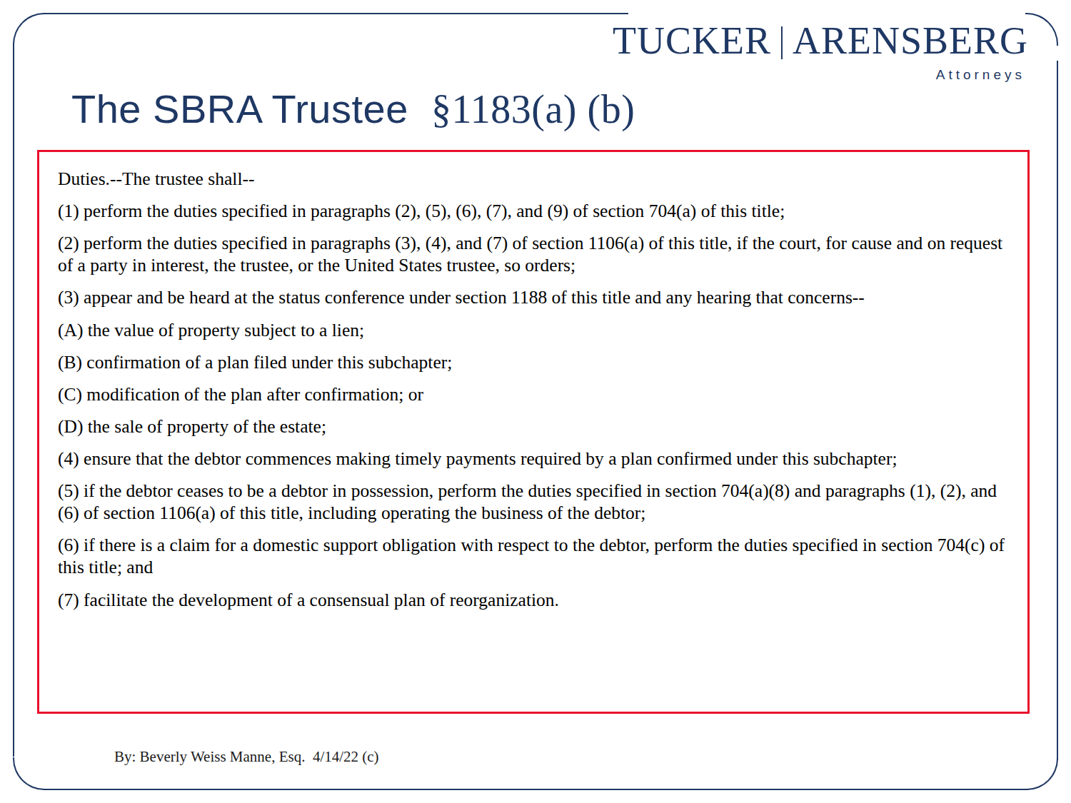TUCKER ARENSBERG
Attorneys
The SBRA Trustee §1183(a) (b)
Duties.--The trustee shall--
(1) perform the duties specified in paragraphs (2), (5), (6), (7), and (9) of section 704(a) of this title;
(2) perform the duties specified in paragraphs (3), (4), and (7) of section 1106(a) of this title, if the court, for cause and on request of a party in interest, the trustee, or the United States trustee, so orders;
(3) appear and be heard at the status conference under section 1188 of this title and any hearing that concerns--
(A) the value of property subject to a lien;
(B) confirmation of a plan filed under this subchapter;
(C) modification of the plan after confirmation; or
(D) the sale of property of the estate;
(4) ensure that the debtor commences making timely payments required by a plan confirmed under this subchapter;
(5) if the debtor ceases to be a debtor in possession, perform the duties specified in section 704(a)(8) and paragraphs (1), (2), and (6) of section 1106(a) of this title, including operating the business of the debtor;
(6) if there is a claim for a domestic support obligation with respect to the debtor, perform the duties specified in section 704(c) of this title; and
(7) facilitate the development of a consensual plan of reorganization.
By: Beverly Weiss Manne, Esq. 4/14/22 (c)